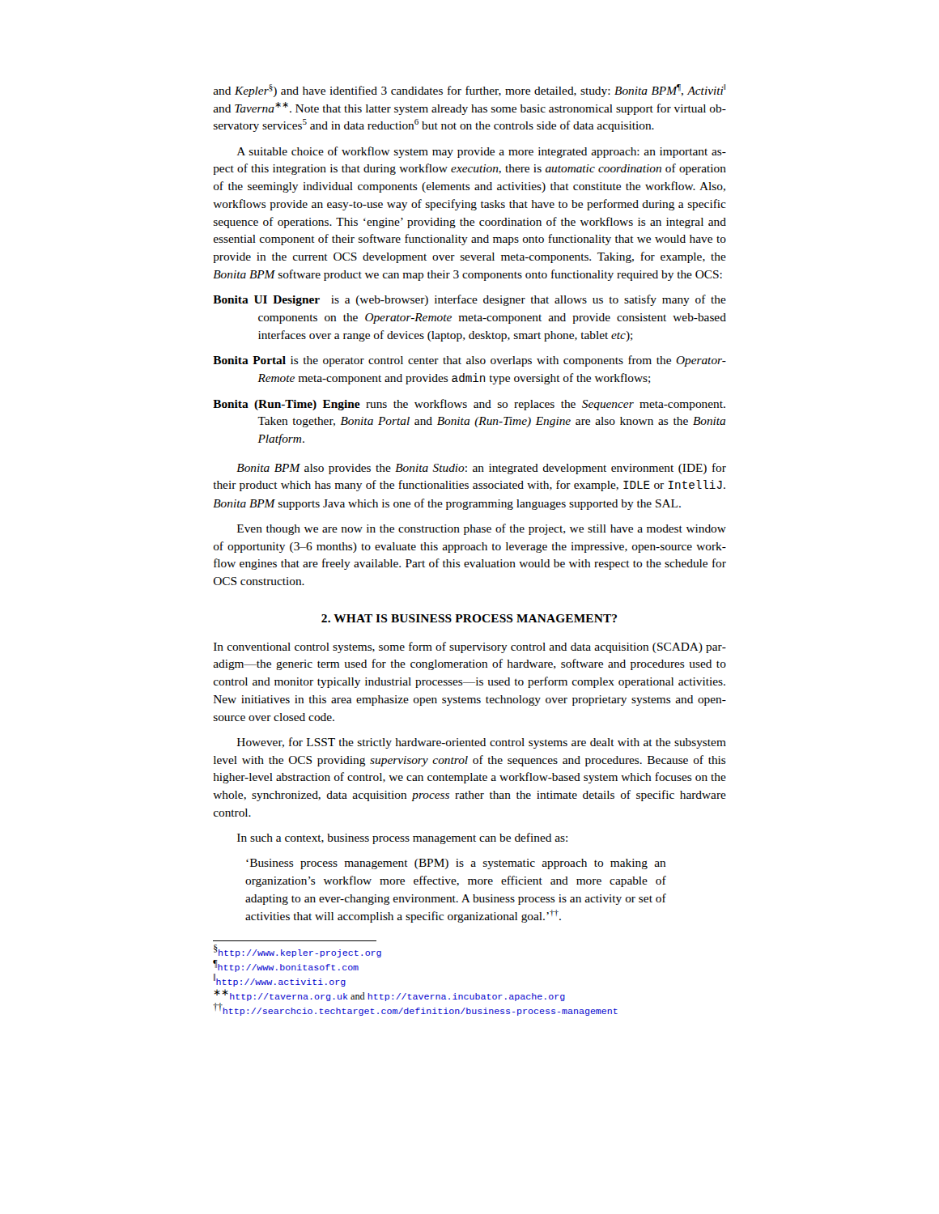and Kepler§) and have identified 3 candidates for further, more detailed, study: Bonita BPM¶, Activiti‖ and Taverna∗∗. Note that this latter system already has some basic astronomical support for virtual observatory services5 and in data reduction6 but not on the controls side of data acquisition.
A suitable choice of workflow system may provide a more integrated approach: an important aspect of this integration is that during workflow execution, there is automatic coordination of operation of the seemingly individual components (elements and activities) that constitute the workflow. Also, workflows provide an easy-to-use way of specifying tasks that have to be performed during a specific sequence of operations. This ‘engine’ providing the coordination of the workflows is an integral and essential component of their software functionality and maps onto functionality that we would have to provide in the current OCS development over several meta-components. Taking, for example, the Bonita BPM software product we can map their 3 components onto functionality required by the OCS:
Bonita UI Designer is a (web-browser) interface designer that allows us to satisfy many of the components on the Operator-Remote meta-component and provide consistent web-based interfaces over a range of devices (laptop, desktop, smart phone, tablet etc);
Bonita Portal is the operator control center that also overlaps with components from the Operator-Remote meta-component and provides admin type oversight of the workflows;
Bonita (Run-Time) Engine runs the workflows and so replaces the Sequencer meta-component. Taken together, Bonita Portal and Bonita (Run-Time) Engine are also known as the Bonita Platform.
Bonita BPM also provides the Bonita Studio: an integrated development environment (IDE) for their product which has many of the functionalities associated with, for example, IDLE or IntelliJ. Bonita BPM supports Java which is one of the programming languages supported by the SAL.
Even though we are now in the construction phase of the project, we still have a modest window of opportunity (3–6 months) to evaluate this approach to leverage the impressive, open-source workflow engines that are freely available. Part of this evaluation would be with respect to the schedule for OCS construction.
2. WHAT IS BUSINESS PROCESS MANAGEMENT?
In conventional control systems, some form of supervisory control and data acquisition (SCADA) paradigm—the generic term used for the conglomeration of hardware, software and procedures used to control and monitor typically industrial processes—is used to perform complex operational activities. New initiatives in this area emphasize open systems technology over proprietary systems and open-source over closed code.
However, for LSST the strictly hardware-oriented control systems are dealt with at the subsystem level with the OCS providing supervisory control of the sequences and procedures. Because of this higher-level abstraction of control, we can contemplate a workflow-based system which focuses on the whole, synchronized, data acquisition process rather than the intimate details of specific hardware control.
In such a context, business process management can be defined as:
‘Business process management (BPM) is a systematic approach to making an organization’s workflow more effective, more efficient and more capable of adapting to an ever-changing environment. A business process is an activity or set of activities that will accomplish a specific organizational goal.’††.
§http://www.kepler-project.org
¶http://www.bonitasoft.com
‖http://www.activiti.org
∗∗http://taverna.org.uk and http://taverna.incubator.apache.org
††http://searchcio.techtarget.com/definition/business-process-management